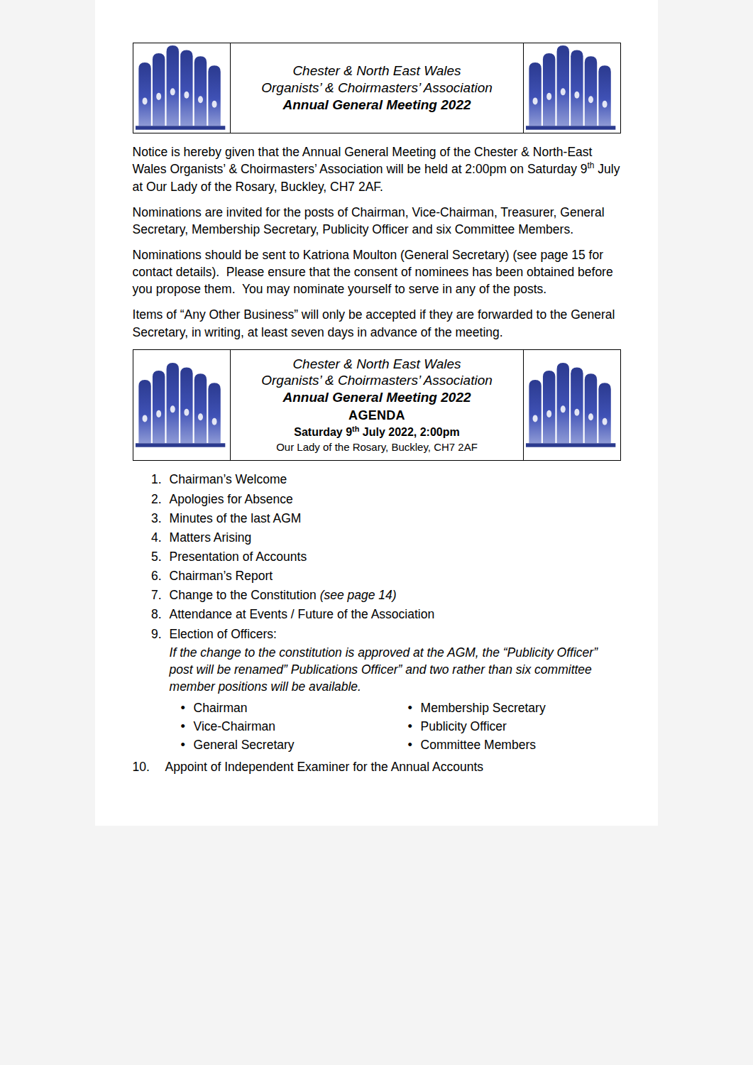Chester & North East Wales
Organists’ & Choirmasters’ Association
Annual General Meeting 2022
Notice is hereby given that the Annual General Meeting of the Chester & North-East Wales Organists’ & Choirmasters’ Association will be held at 2:00pm on Saturday 9th July at Our Lady of the Rosary, Buckley, CH7 2AF.
Nominations are invited for the posts of Chairman, Vice-Chairman, Treasurer, General Secretary, Membership Secretary, Publicity Officer and six Committee Members.
Nominations should be sent to Katriona Moulton (General Secretary) (see page 15 for contact details). Please ensure that the consent of nominees has been obtained before you propose them. You may nominate yourself to serve in any of the posts.
Items of “Any Other Business” will only be accepted if they are forwarded to the General Secretary, in writing, at least seven days in advance of the meeting.
Chester & North East Wales
Organists’ & Choirmasters’ Association
Annual General Meeting 2022
AGENDA
Saturday 9th July 2022, 2:00pm
Our Lady of the Rosary, Buckley, CH7 2AF
Chairman’s Welcome
Apologies for Absence
Minutes of the last AGM
Matters Arising
Presentation of Accounts
Chairman’s Report
Change to the Constitution (see page 14)
Attendance at Events / Future of the Association
Election of Officers:
If the change to the constitution is approved at the AGM, the “Publicity Officer” post will be renamed” Publications Officer” and two rather than six committee member positions will be available.
Chairman
Vice-Chairman
General Secretary
Membership Secretary
Publicity Officer
Committee Members
Appoint of Independent Examiner for the Annual Accounts